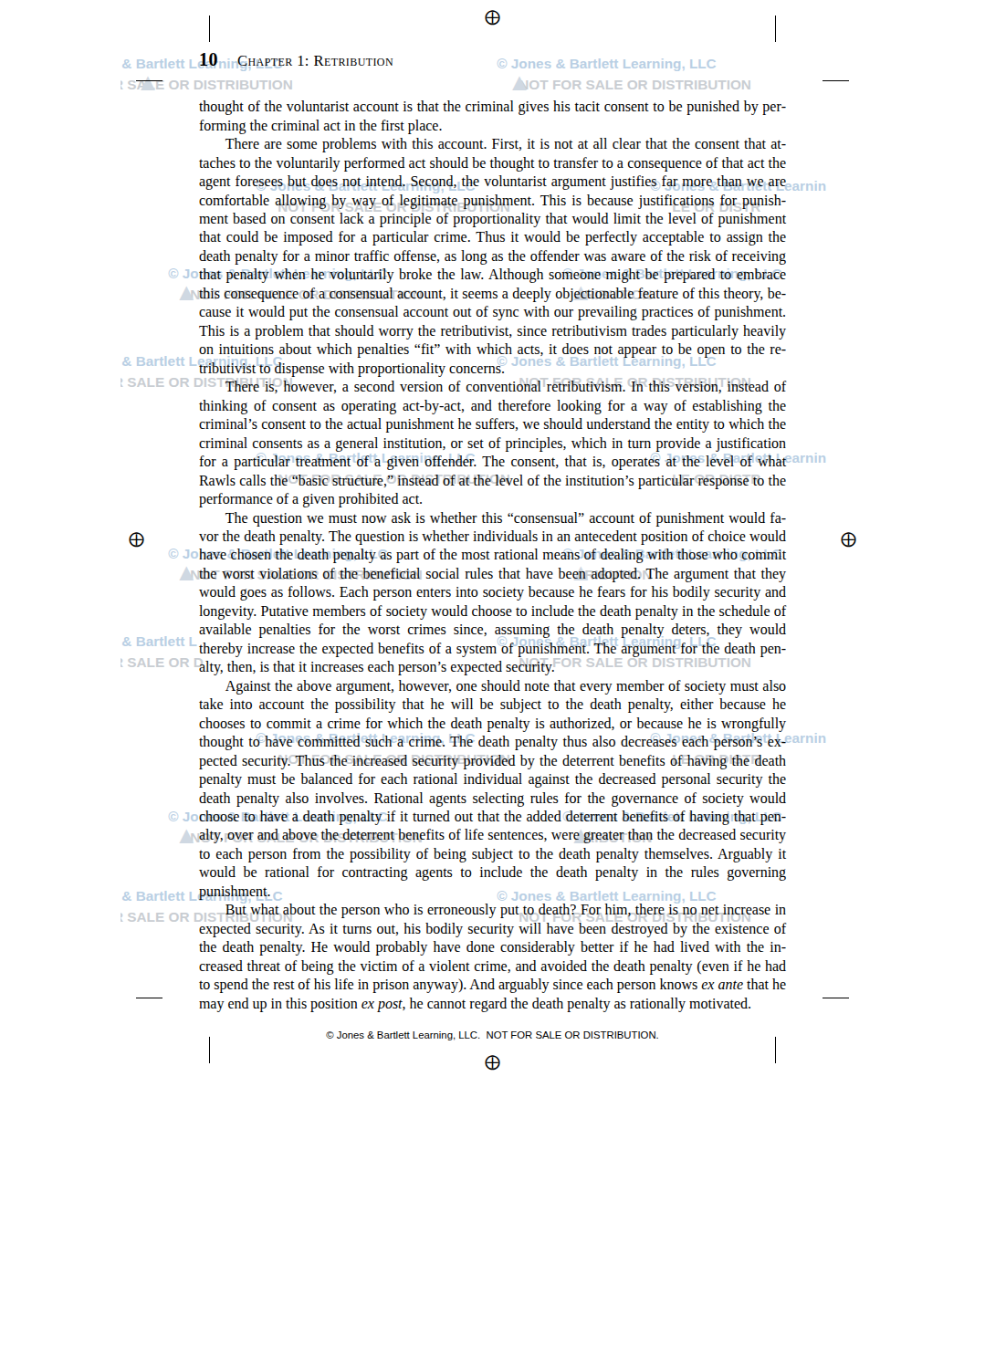⨁
⨁
⨁
⨁
nes & Bartlett Learning, LLC
© Jones & Bartlett Learning, LLC
FOR SALE OR DISTRIBUTION
NOT FOR SALE OR DISTRIBUTION
© Jones & Bartlett Learning, LLC
© Jones & Bartlett Learnin
NOT FOR SALE OR DISTRIBUTION
LE OR DISTR
© Jones & Bartlett Learning, LLC
© Jones & Bartlett Learning, LLC
NOT FOR SALE OR DISTRIBUTION
RIBUTION
nes & Bartlett Learning, LLC
© Jones & Bartlett Learning, LLC
FOR SALE OR DISTRIBUTION
NOT FOR SALE OR DISTRIBUTION
© Jones & Bartlett Learning, LLC
© Jones & Bartlett Learnin
NOT FOR SALE OR DISTRIBUTION
LE OR DISTR
© Jones & Bartlett Learning, LLC
© Jones & Bartlett Learning, LLC
NOT FOR SALE OR DISTRIBUTION
RIBUTION
nes & Bartlett L
© Jones & Bartlett Learning, LLC
FOR SALE OR D
NOT FOR SALE OR DISTRIBUTION
© Jones & Bartlett Learning, LLC
© Jones & Bartlett Learnin
NOT FOR SALE OR DISTRIBUTION
LE OR DISTR
© Jones & Bartlett Learning, LLC
© Jones & Bartlett Learning, LLC
NOT FOR SALE OR DISTRIBUTION
RIBUTION
nes & Bartlett Learning, LLC
© Jones & Bartlett Learning, LLC
FOR SALE OR DISTRIBUTION
NOT FOR SALE OR DISTRIBUTION
▲
▲
▲
▲
▲
▲
▲
▲
10 Chapter 1: Retribution
thought of the voluntarist account is that the criminal gives his tacit consent to be punished by performing the criminal act in the first place.
There are some problems with this account. First, it is not at all clear that the consent that attaches to the voluntarily performed act should be thought to transfer to a consequence of that act the agent foresees but does not intend. Second, the voluntarist argument justifies far more than we are comfortable allowing by way of legitimate punishment. This is because justifications for punishment based on consent lack a principle of proportionality that would limit the level of punishment that could be imposed for a particular crime. Thus it would be perfectly acceptable to assign the death penalty for a minor traffic offense, as long as the offender was aware of the risk of receiving that penalty when he voluntarily broke the law. Although someone might be prepared to embrace this consequence of a consensual account, it seems a deeply objectionable feature of this theory, because it would put the consensual account out of sync with our prevailing practices of punishment. This is a problem that should worry the retributivist, since retributivism trades particularly heavily on intuitions about which penalties “fit” with which acts, it does not appear to be open to the retributivist to dispense with proportionality concerns.
There is, however, a second version of conventional retributivism. In this version, instead of thinking of consent as operating act-by-act, and therefore looking for a way of establishing the criminal’s consent to the actual punishment he suffers, we should understand the entity to which the criminal consents as a general institution, or set of principles, which in turn provide a justification for a particular treatment of a given offender. The consent, that is, operates at the level of what Rawls calls the “basic structure,” instead of at the level of the institution’s particular response to the performance of a given prohibited act.
The question we must now ask is whether this “consensual” account of punishment would favor the death penalty. The question is whether individuals in an antecedent position of choice would have chosen the death penalty as part of the most rational means of dealing with those who commit the worst violations of the beneficial social rules that have been adopted. The argument that they would goes as follows. Each person enters into society because he fears for his bodily security and longevity. Putative members of society would choose to include the death penalty in the schedule of available penalties for the worst crimes since, assuming the death penalty deters, they would thereby increase the expected benefits of a system of punishment. The argument for the death penalty, then, is that it increases each person’s expected security.
Against the above argument, however, one should note that every member of society must also take into account the possibility that he will be subject to the death penalty, either because he chooses to commit a crime for which the death penalty is authorized, or because he is wrongfully thought to have committed such a crime. The death penalty thus also decreases each person’s expected security. Thus the increased security provided by the deterrent benefits of having the death penalty must be balanced for each rational individual against the decreased personal security the death penalty also involves. Rational agents selecting rules for the governance of society would choose to have a death penalty if it turned out that the added deterrent benefits of having that penalty, over and above the deterrent benefits of life sentences, were greater than the decreased security to each person from the possibility of being subject to the death penalty themselves. Arguably it would be rational for contracting agents to include the death penalty in the rules governing punishment.
But what about the person who is erroneously put to death? For him, there is no net increase in expected security. As it turns out, his bodily security will have been destroyed by the existence of the death penalty. He would probably have done considerably better if he had lived with the increased threat of being the victim of a violent crime, and avoided the death penalty (even if he had to spend the rest of his life in prison anyway). And arguably since each person knows ex ante that he may end up in this position ex post, he cannot regard the death penalty as rationally motivated.
© Jones & Bartlett Learning, LLC. NOT FOR SALE OR DISTRIBUTION.